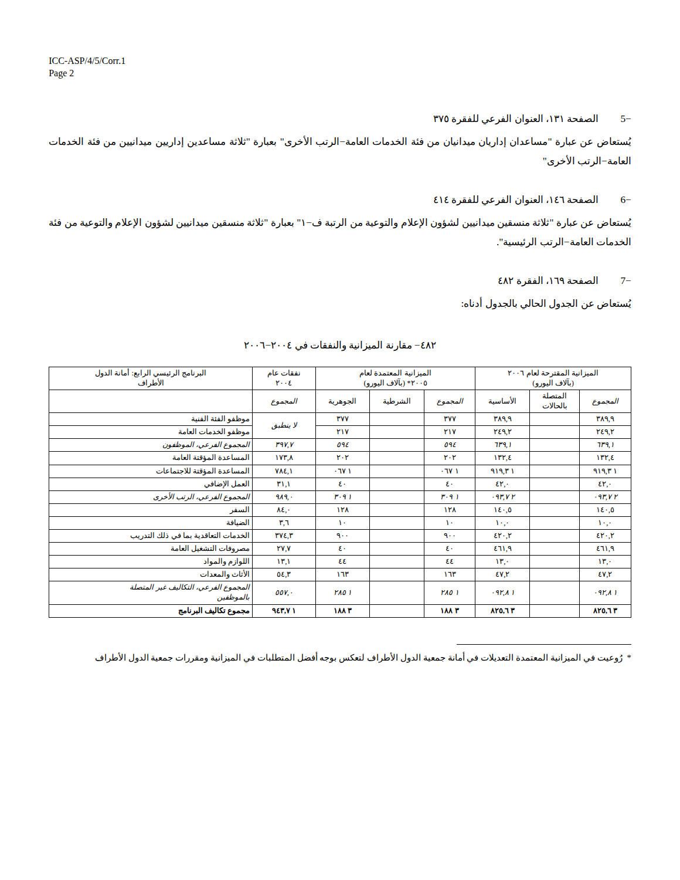ICC-ASP/4/5/Corr.1
Page 2
−5 الصفحة ١٣١، العنوان الفرعي للفقرة ٣٧٥
يُستعاض عن عبارة "مساعدان إداريان ميدانيان من فئة الخدمات العامة−الرتب الأخرى" بعبارة "ثلاثة مساعدين إداريين ميدانيين من فئة الخدمات العامة−الرتب الأخرى"
−6 الصفحة ١٤٦، العنوان الفرعي للفقرة ٤١٤
يُستعاض عن عبارة "ثلاثة منسقين ميدانيين لشؤون الإعلام والتوعية من الرتبة ف−١" بعبارة "ثلاثة منسقين ميدانيين لشؤون الإعلام والتوعية من فئة الخدمات العامة−الرتب الرئيسية".
−7 الصفحة ١٦٩، الفقرة ٤٨٢
يُستعاض عن الجدول الحالي بالجدول أدناه:
٤٨٢− مقارنة الميزانية والنفقات في ٢٠٠٤−٢٠٠٦
| الميزانية المقترحة لعام ٢٠٠٦ (بآلاف اليورو) | الميزانية المعتمدة لعام ٢٠٠٥* (بآلاف اليورو) | نفقات عام ٢٠٠٤ | البرنامج الرئيسي الرابع: أمانة الدول الأطراف |
| --- | --- | --- | --- |
| المجموع | المتصلة بالحالات | الأساسية | المجموع | الشرطية | الجوهرية | المجموع | |
| ٣٨٩,٩ | | ٣٨٩,٩ | ٣٧٧ | | ٣٧٧ | لا ينطبق | موظفو الفئة الفنية |
| ٢٤٩,٢ | | ٢٤٩,٢ | ٢١٧ | | ٢١٧ | موظفو الخدمات العامة |
| ٦٣٩,١ | | ٦٣٩,١ | ٥٩٤ | | ٥٩٤ | ٣٩٧,٧ | المجموع الفرعي، الموظفون |
| ١٣٢,٤ | | ١٣٢,٤ | ٢٠٢ | | ٢٠٢ | ١٧٣,٨ | المساعدة المؤقتة العامة |
| ١ ٩١٩,٣ | | ١ ٩١٩,٣ | ١ ٠٦٧ | | ١ ٠٦٧ | ٧٨٤,١ | المساعدة المؤقتة للاجتماعات |
| ٤٢,٠ | | ٤٢,٠ | ٤٠ | | ٤٠ | ٣١,١ | العمل الإضافي |
| ٢ ٠٩٣,٧ | | ٢ ٠٩٣,٧ | ١ ٣٠٩ | | ١ ٣٠٩ | ٩٨٩,٠ | المجموع الفرعي، الرتب الأخرى |
| ١٤٠,٥ | | ١٤٠,٥ | ١٢٨ | | ١٢٨ | ٨٤,٠ | السفر |
| ١٠,٠ | | ١٠,٠ | ١٠ | | ١٠ | ٣,٦ | الضيافة |
| ٤٢٠,٢ | | ٤٢٠,٢ | ٩٠٠ | | ٩٠٠ | ٣٧٤,٣ | الخدمات التعاقدية بما في ذلك التدريب |
| ٤٦١,٩ | | ٤٦١,٩ | ٤٠ | | ٤٠ | ٢٧,٧ | مصروفات التشغيل العامة |
| ١٣,٠ | | ١٣,٠ | ٤٤ | | ٤٤ | ١٣,١ | اللوازم والمواد |
| ٤٧,٢ | | ٤٧,٢ | ١٦٣ | | ١٦٣ | ٥٤,٣ | الأثاث والمعدات |
| ١ ٠٩٢,٨ | | ١ ٠٩٢,٨ | ١ ٢٨٥ | | ١ ٢٨٥ | ٥٥٧,٠ | المجموع الفرعي، التكاليف غير المتصلة بالموظفين |
| ٣ ٨٢٥,٦ | | ٣ ٨٢٥,٦ | ٣ ١٨٨ | | ٣ ١٨٨ | ١ ٩٤٣,٧ | مجموع تكاليف البرنامج |
* رُوعيت في الميزانية المعتمدة التعديلات في أمانة جمعية الدول الأطراف لتعكس بوجه أفضل المتطلبات في الميزانية ومقررات جمعية الدول الأطراف